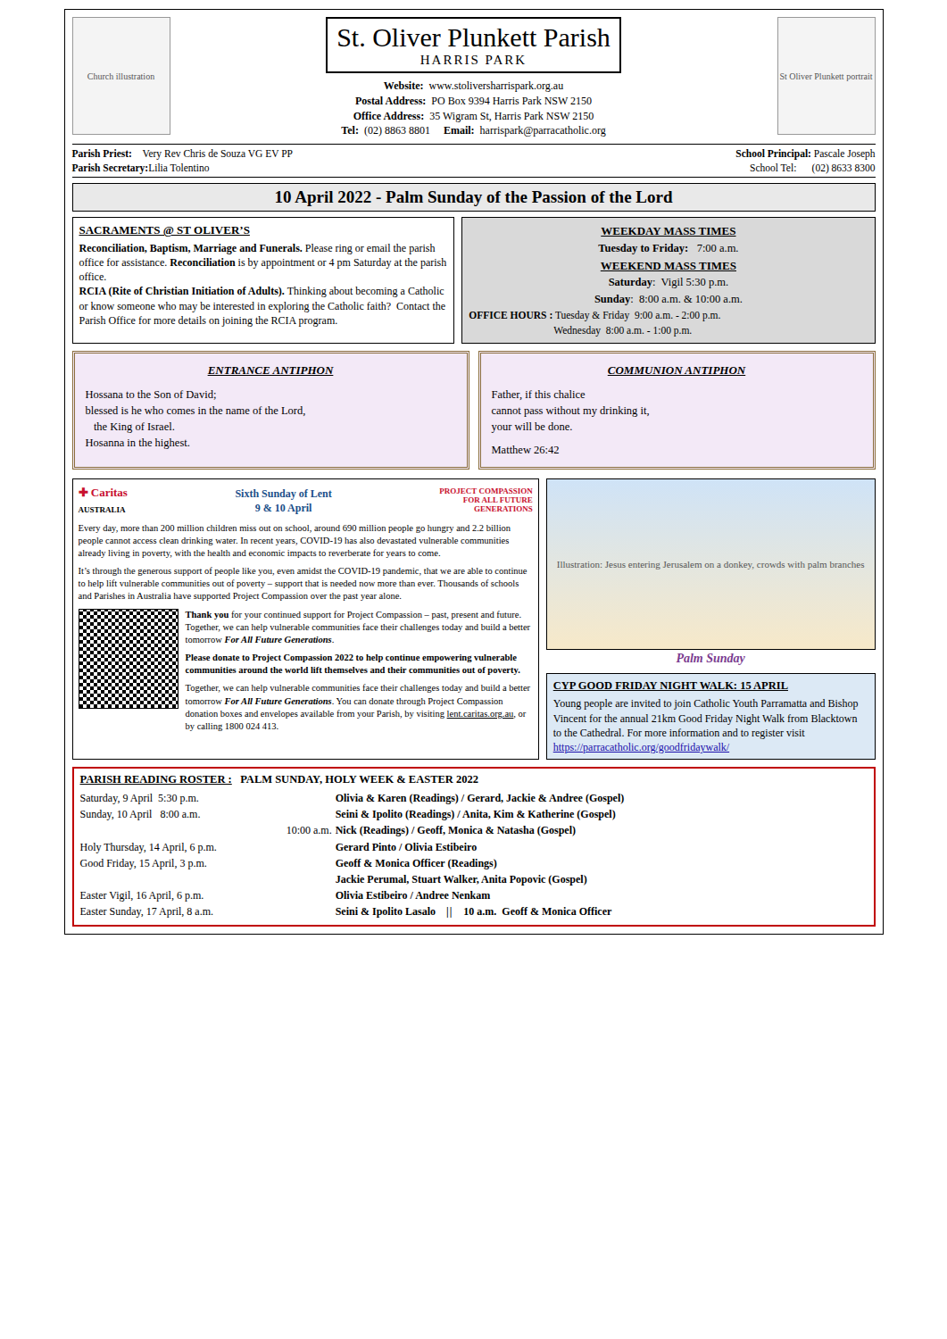Church illustration
St. Oliver Plunkett Parish
HARRIS PARK
Website: www.stoliversharrispark.org.au
Postal Address: PO Box 9394 Harris Park NSW 2150
Office Address: 35 Wigram St, Harris Park NSW 2150
Tel: (02) 8863 8801 Email: harrispark@parracatholic.org
St Oliver Plunkett portrait
Parish Priest: Very Rev Chris de Souza VG EV PP
Parish Secretary: Lilia Tolentino
School Principal: Pascale Joseph
School Tel: (02) 8633 8300
10 April 2022 - Palm Sunday of the Passion of the Lord
SACRAMENTS @ ST OLIVER’S
Reconciliation, Baptism, Marriage and Funerals. Please ring or email the parish office for assistance. Reconciliation is by appointment or 4 pm Saturday at the parish office.
RCIA (Rite of Christian Initiation of Adults). Thinking about becoming a Catholic or know someone who may be interested in exploring the Catholic faith? Contact the Parish Office for more details on joining the RCIA program.
WEEKDAY MASS TIMES
Tuesday to Friday: 7:00 a.m.
WEEKEND MASS TIMES
Saturday: Vigil 5:30 p.m.
Sunday: 8:00 a.m. & 10:00 a.m.
OFFICE HOURS : Tuesday & Friday 9:00 a.m. - 2:00 p.m.
Wednesday 8:00 a.m. - 1:00 p.m.
ENTRANCE ANTIPHON
Hossana to the Son of David;
blessed is he who comes in the name of the Lord,
the King of Israel.
Hosanna in the highest.
COMMUNION ANTIPHON
Father, if this chalice
cannot pass without my drinking it,
your will be done.
Matthew 26:42
✚ Caritas
AUSTRALIA
Sixth Sunday of Lent
9 & 10 April
PROJECT COMPASSION
FOR ALL FUTURE
GENERATIONS
Every day, more than 200 million children miss out on school, around 690 million people go hungry and 2.2 billion people cannot access clean drinking water. In recent years, COVID-19 has also devastated vulnerable communities already living in poverty, with the health and economic impacts to reverberate for years to come.
It’s through the generous support of people like you, even amidst the COVID-19 pandemic, that we are able to continue to help lift vulnerable communities out of poverty – support that is needed now more than ever. Thousands of schools and Parishes in Australia have supported Project Compassion over the past year alone.
Thank you for your continued support for Project Compassion – past, present and future. Together, we can help vulnerable communities face their challenges today and build a better tomorrow For All Future Generations.
Please donate to Project Compassion 2022 to help continue empowering vulnerable communities around the world lift themselves and their communities out of poverty.
Together, we can help vulnerable communities face their challenges today and build a better tomorrow For All Future Generations. You can donate through Project Compassion donation boxes and envelopes available from your Parish, by visiting lent.caritas.org.au, or by calling 1800 024 413.
Illustration: Jesus entering Jerusalem on a donkey, crowds with palm branches
Palm Sunday
CYP GOOD FRIDAY NIGHT WALK: 15 APRIL
Young people are invited to join Catholic Youth Parramatta and Bishop Vincent for the annual 21km Good Friday Night Walk from Blacktown to the Cathedral. For more information and to register visit https://parracatholic.org/goodfridaywalk/
PARISH READING ROSTER : PALM SUNDAY, HOLY WEEK & EASTER 2022
| Saturday, 9 April 5:30 p.m. | Olivia & Karen (Readings) / Gerard, Jackie & Andree (Gospel) |
| Sunday, 10 April 8:00 a.m. | Seini & Ipolito (Readings) / Anita, Kim & Katherine (Gospel) |
| 10:00 a.m. | Nick (Readings) / Geoff, Monica & Natasha (Gospel) |
| Holy Thursday, 14 April, 6 p.m. | Gerard Pinto / Olivia Estibeiro |
| Good Friday, 15 April, 3 p.m. | Geoff & Monica Officer (Readings) |
| | Jackie Perumal, Stuart Walker, Anita Popovic (Gospel) |
| Easter Vigil, 16 April, 6 p.m. | Olivia Estibeiro / Andree Nenkam |
| Easter Sunday, 17 April, 8 a.m. | Seini & Ipolito Lasalo // 10 a.m. Geoff & Monica Officer |